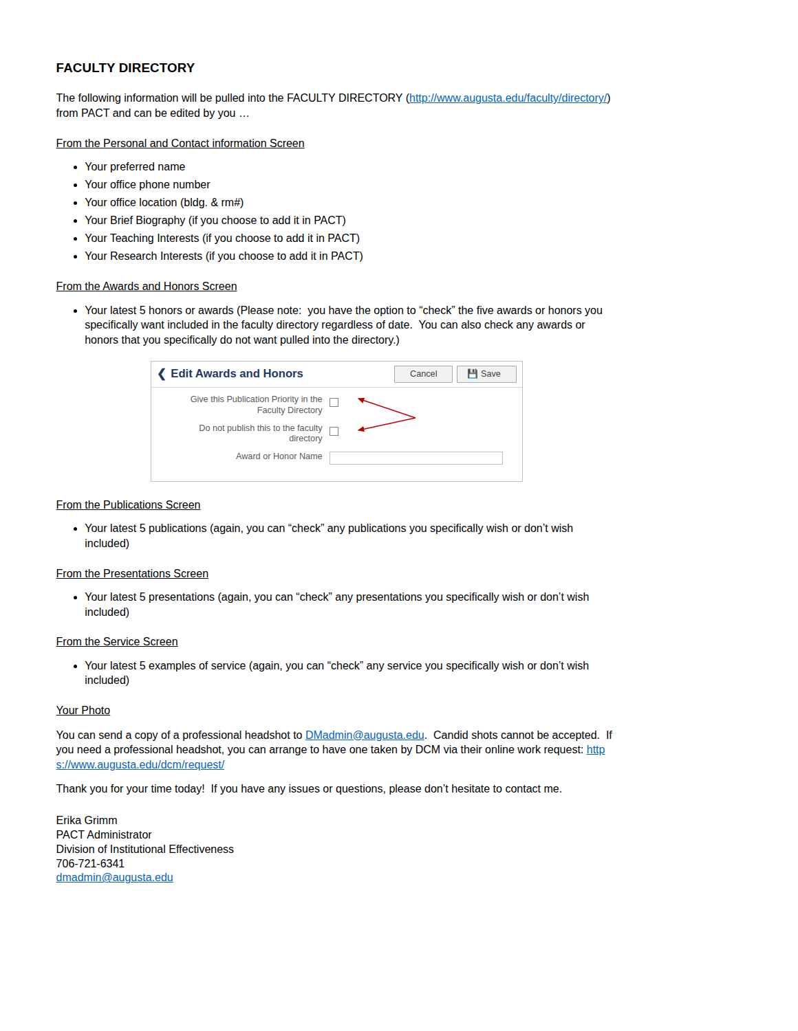FACULTY DIRECTORY
The following information will be pulled into the FACULTY DIRECTORY (http://www.augusta.edu/faculty/directory/) from PACT and can be edited by you …
From the Personal and Contact information Screen
Your preferred name
Your office phone number
Your office location (bldg. & rm#)
Your Brief Biography (if you choose to add it in PACT)
Your Teaching Interests (if you choose to add it in PACT)
Your Research Interests (if you choose to add it in PACT)
From the Awards and Honors Screen
Your latest 5 honors or awards (Please note: you have the option to “check” the five awards or honors you specifically want included in the faculty directory regardless of date. You can also check any awards or honors that you specifically do not want pulled into the directory.)
❮ Edit Awards and Honors
Cancel 💾 Save
Give this Publication Priority in the
Faculty Directory
Do not publish this to the faculty
directory
Award or Honor Name
From the Publications Screen
Your latest 5 publications (again, you can “check” any publications you specifically wish or don’t wish included)
From the Presentations Screen
Your latest 5 presentations (again, you can “check” any presentations you specifically wish or don’t wish included)
From the Service Screen
Your latest 5 examples of service (again, you can “check” any service you specifically wish or don’t wish included)
Your Photo
You can send a copy of a professional headshot to DMadmin@augusta.edu. Candid shots cannot be accepted. If you need a professional headshot, you can arrange to have one taken by DCM via their online work request: https://www.augusta.edu/dcm/request/
Thank you for your time today! If you have any issues or questions, please don’t hesitate to contact me.
Erika Grimm
PACT Administrator
Division of Institutional Effectiveness
706-721-6341
dmadmin@augusta.edu